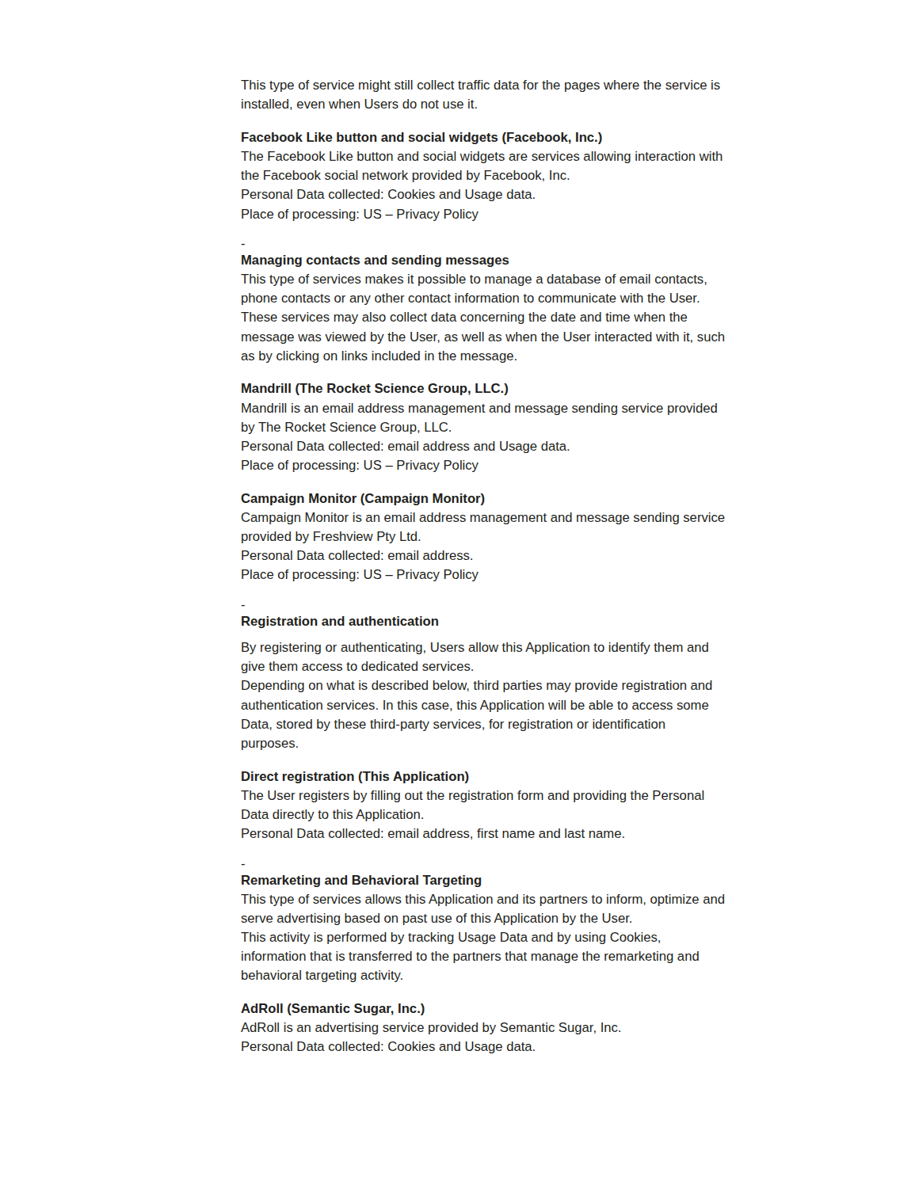This type of service might still collect traffic data for the pages where the service is installed, even when Users do not use it.
Facebook Like button and social widgets (Facebook, Inc.)
The Facebook Like button and social widgets are services allowing interaction with the Facebook social network provided by Facebook, Inc.
Personal Data collected: Cookies and Usage data.
Place of processing: US – Privacy Policy
-
Managing contacts and sending messages
This type of services makes it possible to manage a database of email contacts, phone contacts or any other contact information to communicate with the User.
These services may also collect data concerning the date and time when the message was viewed by the User, as well as when the User interacted with it, such as by clicking on links included in the message.
Mandrill (The Rocket Science Group, LLC.)
Mandrill is an email address management and message sending service provided by The Rocket Science Group, LLC.
Personal Data collected: email address and Usage data.
Place of processing: US – Privacy Policy
Campaign Monitor (Campaign Monitor)
Campaign Monitor is an email address management and message sending service provided by Freshview Pty Ltd.
Personal Data collected: email address.
Place of processing: US – Privacy Policy
-
Registration and authentication
By registering or authenticating, Users allow this Application to identify them and give them access to dedicated services.
Depending on what is described below, third parties may provide registration and authentication services. In this case, this Application will be able to access some Data, stored by these third-party services, for registration or identification purposes.
Direct registration (This Application)
The User registers by filling out the registration form and providing the Personal Data directly to this Application.
Personal Data collected: email address, first name and last name.
-
Remarketing and Behavioral Targeting
This type of services allows this Application and its partners to inform, optimize and serve advertising based on past use of this Application by the User.
This activity is performed by tracking Usage Data and by using Cookies, information that is transferred to the partners that manage the remarketing and behavioral targeting activity.
AdRoll (Semantic Sugar, Inc.)
AdRoll is an advertising service provided by Semantic Sugar, Inc.
Personal Data collected: Cookies and Usage data.